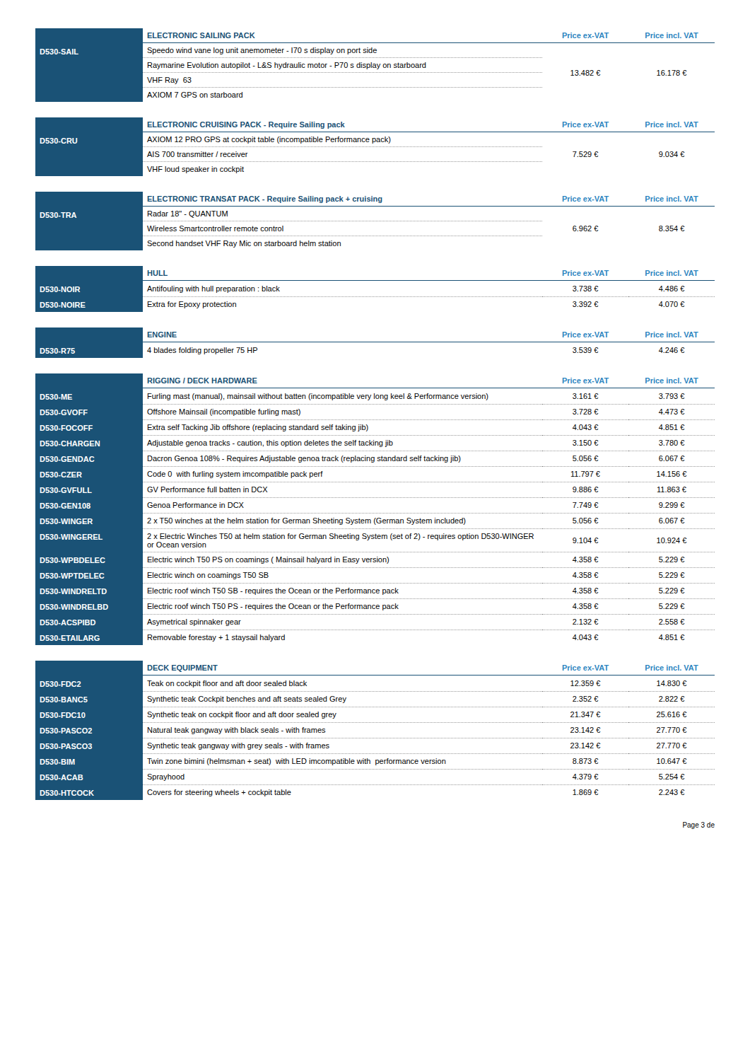| | ELECTRONIC SAILING PACK | Price ex-VAT | Price incl. VAT |
| D530-SAIL | Speedo wind vane log unit anemometer - I70 s display on port side | 13.482 € | 16.178 € |
| Raymarine Evolution autopilot - L&S hydraulic motor - P70 s display on starboard |
| VHF Ray 63 |
| AXIOM 7 GPS on starboard |
| | ELECTRONIC CRUISING PACK - Require Sailing pack | Price ex-VAT | Price incl. VAT |
| D530-CRU | AXIOM 12 PRO GPS at cockpit table (incompatible Performance pack) | 7.529 € | 9.034 € |
| AIS 700 transmitter / receiver |
| VHF loud speaker in cockpit |
| | ELECTRONIC TRANSAT PACK - Require Sailing pack + cruising | Price ex-VAT | Price incl. VAT |
| D530-TRA | Radar 18" - QUANTUM | 6.962 € | 8.354 € |
| Wireless Smartcontroller remote control |
| Second handset VHF Ray Mic on starboard helm station |
| | HULL | Price ex-VAT | Price incl. VAT |
| D530-NOIR | Antifouling with hull preparation : black | 3.738 € | 4.486 € |
| D530-NOIRE | Extra for Epoxy protection | 3.392 € | 4.070 € |
| | ENGINE | Price ex-VAT | Price incl. VAT |
| D530-R75 | 4 blades folding propeller 75 HP | 3.539 € | 4.246 € |
| | RIGGING / DECK HARDWARE | Price ex-VAT | Price incl. VAT |
| D530-ME | Furling mast (manual), mainsail without batten (incompatible very long keel & Performance version) | 3.161 € | 3.793 € |
| D530-GVOFF | Offshore Mainsail (incompatible furling mast) | 3.728 € | 4.473 € |
| D530-FOCOFF | Extra self Tacking Jib offshore (replacing standard self taking jib) | 4.043 € | 4.851 € |
| D530-CHARGEN | Adjustable genoa tracks - caution, this option deletes the self tacking jib | 3.150 € | 3.780 € |
| D530-GENDAC | Dacron Genoa 108% - Requires Adjustable genoa track (replacing standard self tacking jib) | 5.056 € | 6.067 € |
| D530-CZER | Code 0 with furling system imcompatible pack perf | 11.797 € | 14.156 € |
| D530-GVFULL | GV Performance full batten in DCX | 9.886 € | 11.863 € |
| D530-GEN108 | Genoa Performance in DCX | 7.749 € | 9.299 € |
| D530-WINGER | 2 x T50 winches at the helm station for German Sheeting System (German System included) | 5.056 € | 6.067 € |
| D530-WINGEREL | 2 x Electric Winches T50 at helm station for German Sheeting System (set of 2) - requires option D530-WINGER or Ocean version | 9.104 € | 10.924 € |
| D530-WPBDELEC | Electric winch T50 PS on coamings ( Mainsail halyard in Easy version) | 4.358 € | 5.229 € |
| D530-WPTDELEC | Electric winch on coamings T50 SB | 4.358 € | 5.229 € |
| D530-WINDRELTD | Electric roof winch T50 SB - requires the Ocean or the Performance pack | 4.358 € | 5.229 € |
| D530-WINDRELBD | Electric roof winch T50 PS - requires the Ocean or the Performance pack | 4.358 € | 5.229 € |
| D530-ACSPIBD | Asymetrical spinnaker gear | 2.132 € | 2.558 € |
| D530-ETAILARG | Removable forestay + 1 staysail halyard | 4.043 € | 4.851 € |
| | DECK EQUIPMENT | Price ex-VAT | Price incl. VAT |
| D530-FDC2 | Teak on cockpit floor and aft door sealed black | 12.359 € | 14.830 € |
| D530-BANC5 | Synthetic teak Cockpit benches and aft seats sealed Grey | 2.352 € | 2.822 € |
| D530-FDC10 | Synthetic teak on cockpit floor and aft door sealed grey | 21.347 € | 25.616 € |
| D530-PASCO2 | Natural teak gangway with black seals - with frames | 23.142 € | 27.770 € |
| D530-PASCO3 | Synthetic teak gangway with grey seals - with frames | 23.142 € | 27.770 € |
| D530-BIM | Twin zone bimini (helmsman + seat) with LED imcompatible with performance version | 8.873 € | 10.647 € |
| D530-ACAB | Sprayhood | 4.379 € | 5.254 € |
| D530-HTCOCK | Covers for steering wheels + cockpit table | 1.869 € | 2.243 € |
Page 3 de